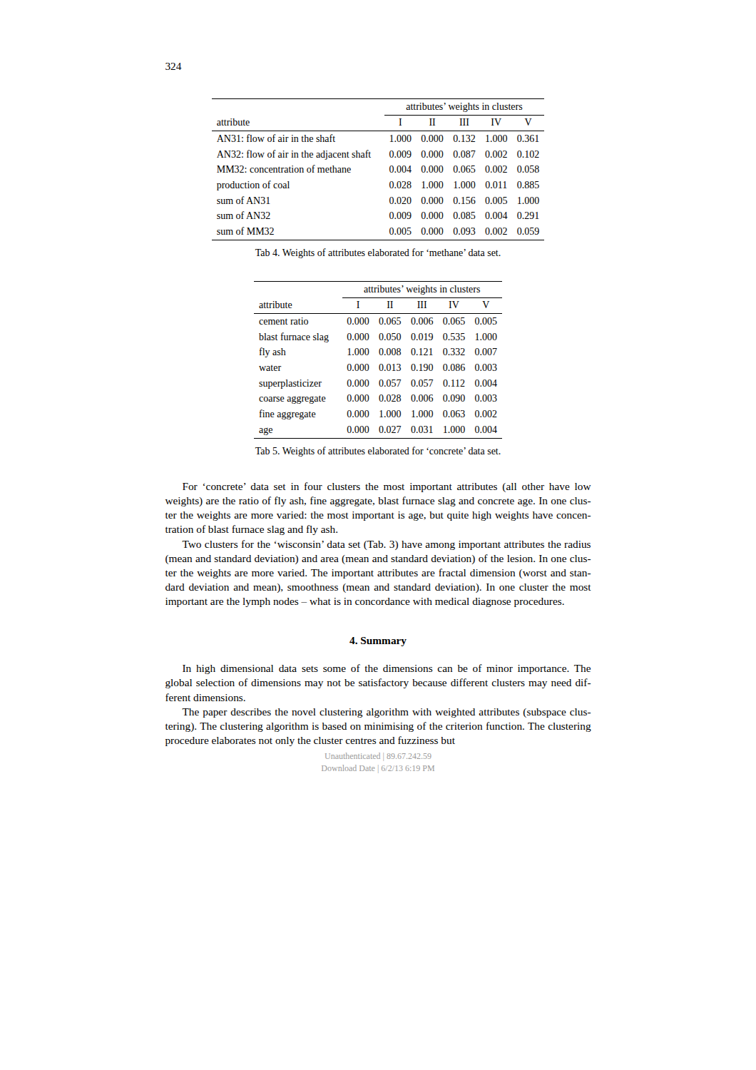324
| | attributes’ weights in clusters |
| attribute | I | II | III | IV | V |
| AN31: flow of air in the shaft | 1.000 | 0.000 | 0.132 | 1.000 | 0.361 |
| AN32: flow of air in the adjacent shaft | 0.009 | 0.000 | 0.087 | 0.002 | 0.102 |
| MM32: concentration of methane | 0.004 | 0.000 | 0.065 | 0.002 | 0.058 |
| production of coal | 0.028 | 1.000 | 1.000 | 0.011 | 0.885 |
| sum of AN31 | 0.020 | 0.000 | 0.156 | 0.005 | 1.000 |
| sum of AN32 | 0.009 | 0.000 | 0.085 | 0.004 | 0.291 |
| sum of MM32 | 0.005 | 0.000 | 0.093 | 0.002 | 0.059 |
Tab 4. Weights of attributes elaborated for ‘methane’ data set.
| | attributes’ weights in clusters |
| attribute | I | II | III | IV | V |
| cement ratio | 0.000 | 0.065 | 0.006 | 0.065 | 0.005 |
| blast furnace slag | 0.000 | 0.050 | 0.019 | 0.535 | 1.000 |
| fly ash | 1.000 | 0.008 | 0.121 | 0.332 | 0.007 |
| water | 0.000 | 0.013 | 0.190 | 0.086 | 0.003 |
| superplasticizer | 0.000 | 0.057 | 0.057 | 0.112 | 0.004 |
| coarse aggregate | 0.000 | 0.028 | 0.006 | 0.090 | 0.003 |
| fine aggregate | 0.000 | 1.000 | 1.000 | 0.063 | 0.002 |
| age | 0.000 | 0.027 | 0.031 | 1.000 | 0.004 |
Tab 5. Weights of attributes elaborated for ‘concrete’ data set.
For ‘concrete’ data set in four clusters the most important attributes (all other have low weights) are the ratio of fly ash, fine aggregate, blast furnace slag and concrete age. In one cluster the weights are more varied: the most important is age, but quite high weights have concentration of blast furnace slag and fly ash.
Two clusters for the ‘wisconsin’ data set (Tab. 3) have among important attributes the radius (mean and standard deviation) and area (mean and standard deviation) of the lesion. In one cluster the weights are more varied. The important attributes are fractal dimension (worst and standard deviation and mean), smoothness (mean and standard deviation). In one cluster the most important are the lymph nodes – what is in concordance with medical diagnose procedures.
4. Summary
In high dimensional data sets some of the dimensions can be of minor importance. The global selection of dimensions may not be satisfactory because different clusters may need different dimensions.
The paper describes the novel clustering algorithm with weighted attributes (subspace clustering). The clustering algorithm is based on minimising of the criterion function. The clustering procedure elaborates not only the cluster centres and fuzziness but
Unauthenticated | 89.67.242.59
Download Date | 6/2/13 6:19 PM